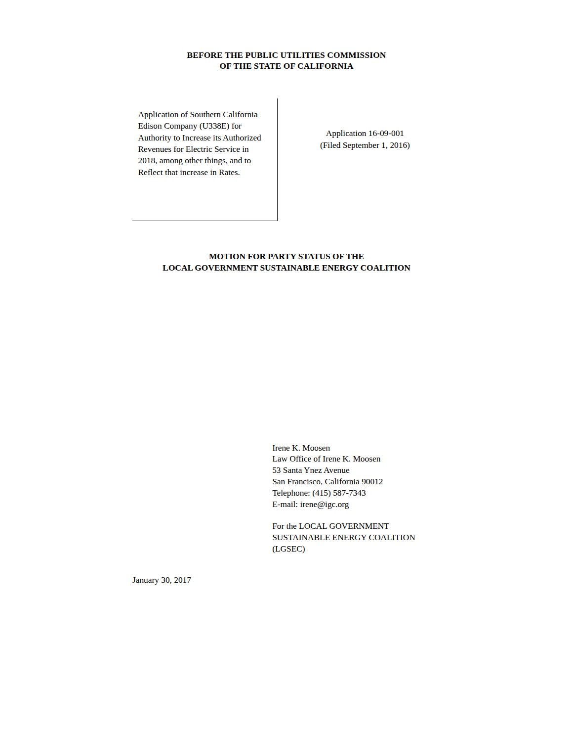BEFORE THE PUBLIC UTILITIES COMMISSION OF THE STATE OF CALIFORNIA
| Application of Southern California Edison Company (U338E) for Authority to Increase its Authorized Revenues for Electric Service in 2018, among other things, and to Reflect that increase in Rates. | Application 16-09-001 (Filed September 1, 2016) |
MOTION FOR PARTY STATUS OF THE LOCAL GOVERNMENT SUSTAINABLE ENERGY COALITION
Irene K. Moosen
Law Office of Irene K. Moosen
53 Santa Ynez Avenue
San Francisco, California 90012
Telephone: (415) 587-7343
E-mail: irene@igc.org
For the LOCAL GOVERNMENT SUSTAINABLE ENERGY COALITION (LGSEC)
January 30, 2017